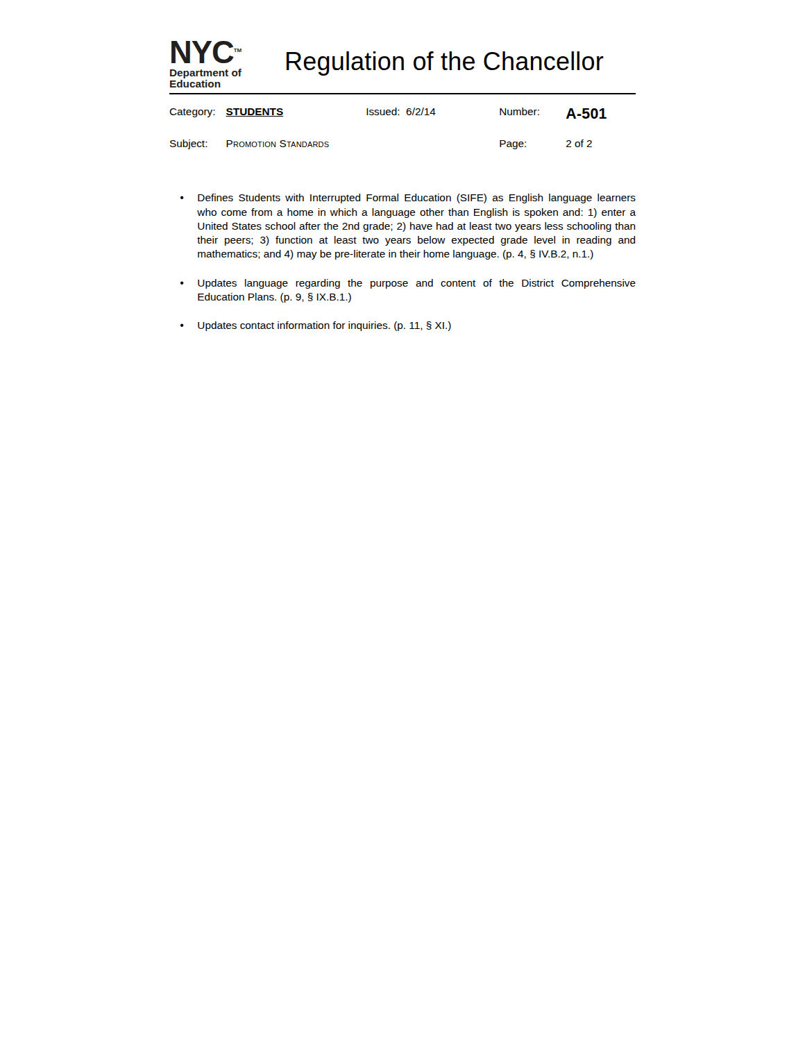NYCTM
Department of
Education
Regulation of the Chancellor
| Category: | STUDENTS | Issued: 6/2/14 | Number: | A-501 |
| Subject: | Promotion Standards | | Page: | 2 of 2 |
Defines Students with Interrupted Formal Education (SIFE) as English language learners who come from a home in which a language other than English is spoken and: 1) enter a United States school after the 2nd grade; 2) have had at least two years less schooling than their peers; 3) function at least two years below expected grade level in reading and mathematics; and 4) may be pre-literate in their home language. (p. 4, § IV.B.2, n.1.)
Updates language regarding the purpose and content of the District Comprehensive Education Plans. (p. 9, § IX.B.1.)
Updates contact information for inquiries. (p. 11, § XI.)